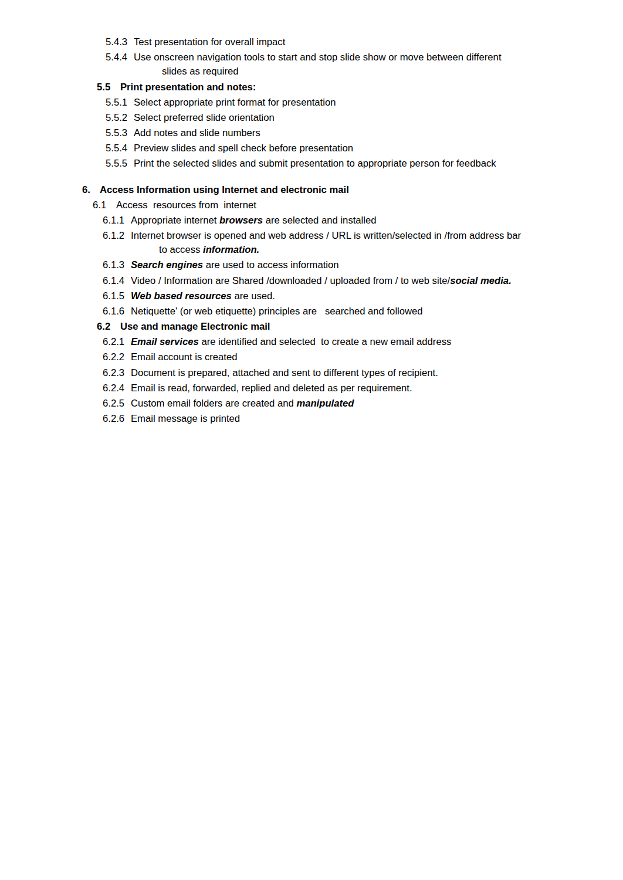5.4.3 Test presentation for overall impact
5.4.4 Use onscreen navigation tools to start and stop slide show or move between differentslides as required
5.5 Print presentation and notes:
5.5.1 Select appropriate print format for presentation
5.5.2 Select preferred slide orientation
5.5.3 Add notes and slide numbers
5.5.4 Preview slides and spell check before presentation
5.5.5 Print the selected slides and submit presentation to appropriate person for feedback
6. Access Information using Internet and electronic mail
6.1 Access resources from internet
6.1.1 Appropriate internet browsers are selected and installed
6.1.2 Internet browser is opened and web address / URL is written/selected in /from address barto access information.
6.1.3 Search engines are used to access information
6.1.4 Video / Information are Shared /downloaded / uploaded from / to web site/social media.
6.1.5 Web based resources are used.
6.1.6 Netiquette' (or web etiquette) principles are searched and followed
6.2 Use and manage Electronic mail
6.2.1 Email services are identified and selected to create a new email address
6.2.2 Email account is created
6.2.3 Document is prepared, attached and sent to different types of recipient.
6.2.4 Email is read, forwarded, replied and deleted as per requirement.
6.2.5 Custom email folders are created and manipulated
6.2.6 Email message is printed